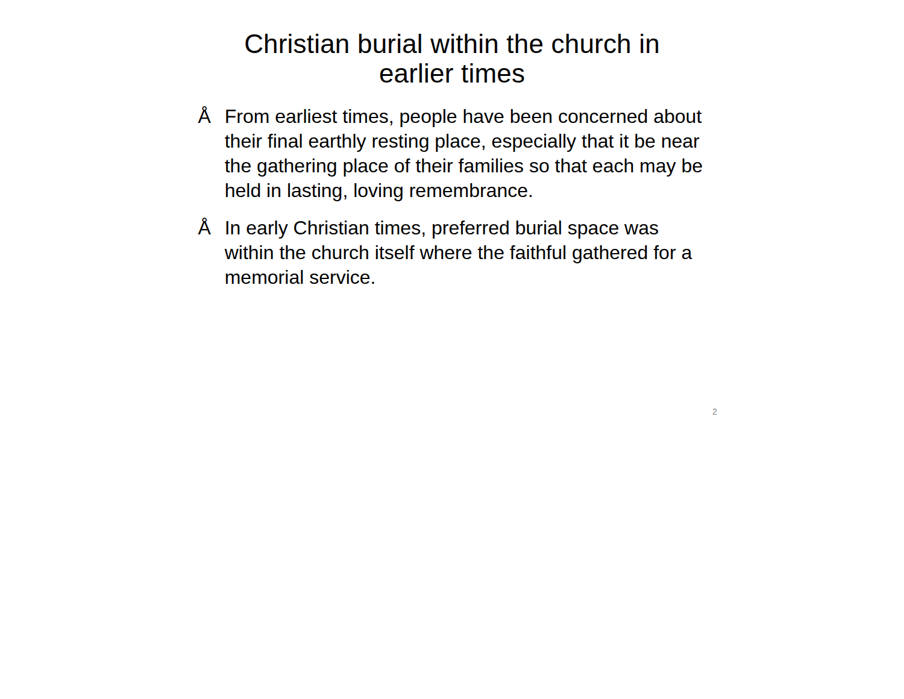Christian burial within the church in earlier times
From earliest times, people have been concerned about their final earthly resting place, especially that it be near the gathering place of their families so that each may be held in lasting, loving remembrance.
In early Christian times, preferred burial space was within the church itself where the faithful gathered for a memorial service.
2